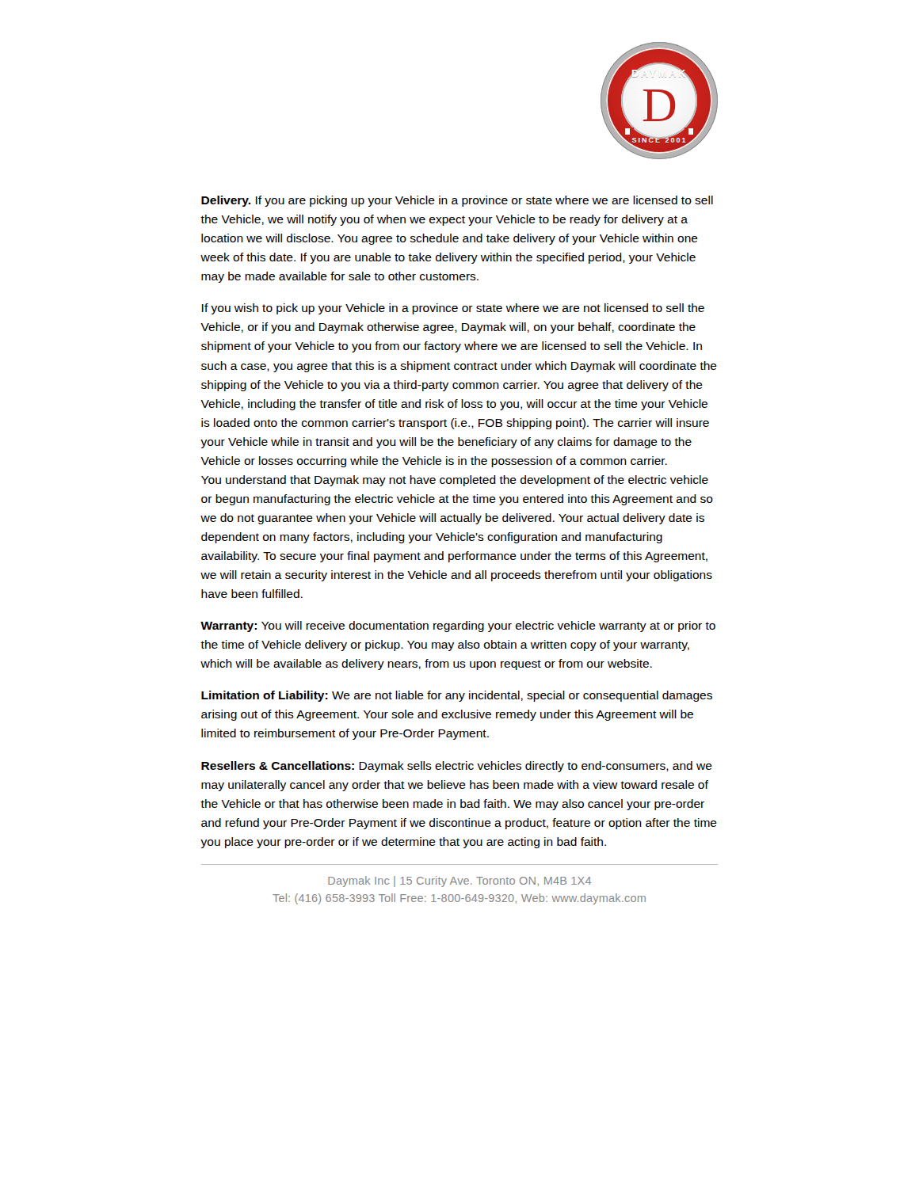DAYMAK
D
SINCE 2001
Delivery. If you are picking up your Vehicle in a province or state where we are licensed to sell the Vehicle, we will notify you of when we expect your Vehicle to be ready for delivery at a location we will disclose. You agree to schedule and take delivery of your Vehicle within one week of this date. If you are unable to take delivery within the specified period, your Vehicle may be made available for sale to other customers.
If you wish to pick up your Vehicle in a province or state where we are not licensed to sell the Vehicle, or if you and Daymak otherwise agree, Daymak will, on your behalf, coordinate the shipment of your Vehicle to you from our factory where we are licensed to sell the Vehicle. In such a case, you agree that this is a shipment contract under which Daymak will coordinate the shipping of the Vehicle to you via a third-party common carrier. You agree that delivery of the Vehicle, including the transfer of title and risk of loss to you, will occur at the time your Vehicle is loaded onto the common carrier's transport (i.e., FOB shipping point). The carrier will insure your Vehicle while in transit and you will be the beneficiary of any claims for damage to the Vehicle or losses occurring while the Vehicle is in the possession of a common carrier.
You understand that Daymak may not have completed the development of the electric vehicle or begun manufacturing the electric vehicle at the time you entered into this Agreement and so we do not guarantee when your Vehicle will actually be delivered. Your actual delivery date is dependent on many factors, including your Vehicle's configuration and manufacturing availability. To secure your final payment and performance under the terms of this Agreement, we will retain a security interest in the Vehicle and all proceeds therefrom until your obligations have been fulfilled.
Warranty: You will receive documentation regarding your electric vehicle warranty at or prior to the time of Vehicle delivery or pickup. You may also obtain a written copy of your warranty, which will be available as delivery nears, from us upon request or from our website.
Limitation of Liability: We are not liable for any incidental, special or consequential damages arising out of this Agreement. Your sole and exclusive remedy under this Agreement will be limited to reimbursement of your Pre-Order Payment.
Resellers & Cancellations: Daymak sells electric vehicles directly to end-consumers, and we may unilaterally cancel any order that we believe has been made with a view toward resale of the Vehicle or that has otherwise been made in bad faith. We may also cancel your pre-order and refund your Pre-Order Payment if we discontinue a product, feature or option after the time you place your pre-order or if we determine that you are acting in bad faith.
Daymak Inc | 15 Curity Ave. Toronto ON, M4B 1X4
Tel: (416) 658-3993 Toll Free: 1-800-649-9320, Web: www.daymak.com